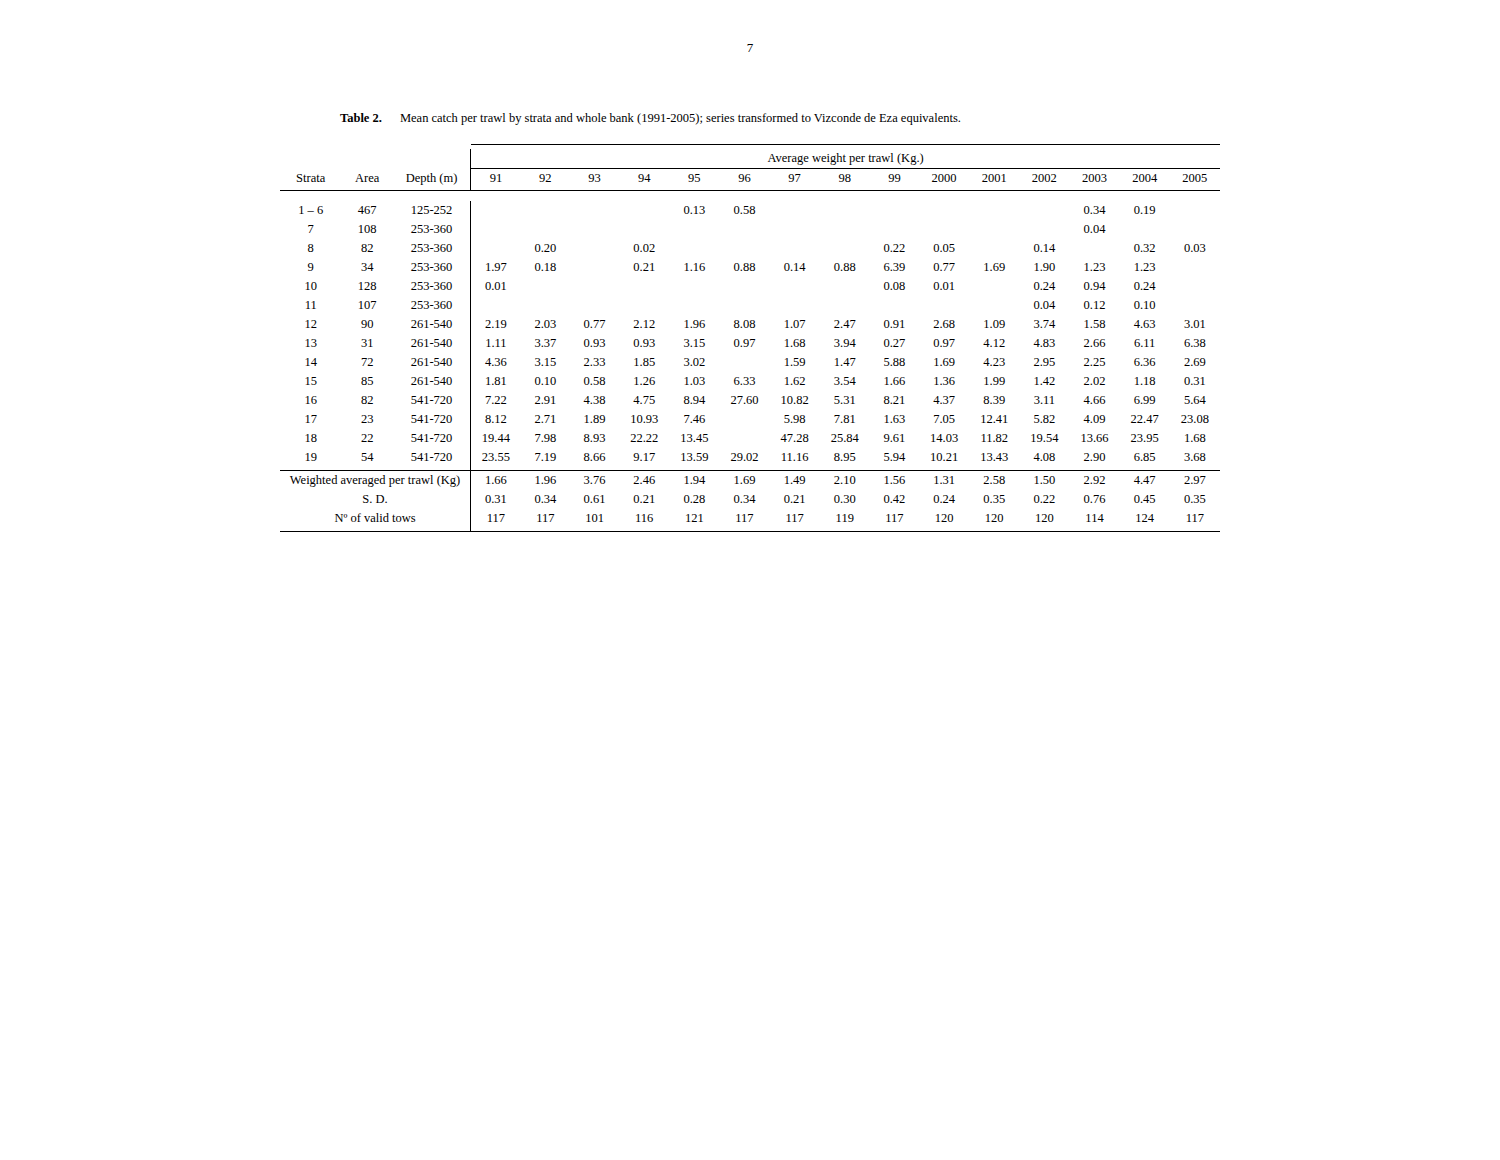7
Table 2. Mean catch per trawl by strata and whole bank (1991-2005); series transformed to Vizconde de Eza equivalents.
| | Average weight per trawl (Kg.) |
| Strata | Area | Depth (m) | 91 | 92 | 93 | 94 | 95 | 96 | 97 | 98 | 99 | 2000 | 2001 | 2002 | 2003 | 2004 | 2005 |
| 1 – 6 | 467 | 125-252 | | | | | 0.13 | 0.58 | | | | | | | 0.34 | 0.19 | |
| 7 | 108 | 253-360 | | | | | | | | | | | | | 0.04 | | |
| 8 | 82 | 253-360 | | 0.20 | | 0.02 | | | | | 0.22 | 0.05 | | 0.14 | | 0.32 | 0.03 |
| 9 | 34 | 253-360 | 1.97 | 0.18 | | 0.21 | 1.16 | 0.88 | 0.14 | 0.88 | 6.39 | 0.77 | 1.69 | 1.90 | 1.23 | 1.23 | |
| 10 | 128 | 253-360 | 0.01 | | | | | | | | 0.08 | 0.01 | | 0.24 | 0.94 | 0.24 | |
| 11 | 107 | 253-360 | | | | | | | | | | | | 0.04 | 0.12 | 0.10 | |
| 12 | 90 | 261-540 | 2.19 | 2.03 | 0.77 | 2.12 | 1.96 | 8.08 | 1.07 | 2.47 | 0.91 | 2.68 | 1.09 | 3.74 | 1.58 | 4.63 | 3.01 |
| 13 | 31 | 261-540 | 1.11 | 3.37 | 0.93 | 0.93 | 3.15 | 0.97 | 1.68 | 3.94 | 0.27 | 0.97 | 4.12 | 4.83 | 2.66 | 6.11 | 6.38 |
| 14 | 72 | 261-540 | 4.36 | 3.15 | 2.33 | 1.85 | 3.02 | | 1.59 | 1.47 | 5.88 | 1.69 | 4.23 | 2.95 | 2.25 | 6.36 | 2.69 |
| 15 | 85 | 261-540 | 1.81 | 0.10 | 0.58 | 1.26 | 1.03 | 6.33 | 1.62 | 3.54 | 1.66 | 1.36 | 1.99 | 1.42 | 2.02 | 1.18 | 0.31 |
| 16 | 82 | 541-720 | 7.22 | 2.91 | 4.38 | 4.75 | 8.94 | 27.60 | 10.82 | 5.31 | 8.21 | 4.37 | 8.39 | 3.11 | 4.66 | 6.99 | 5.64 |
| 17 | 23 | 541-720 | 8.12 | 2.71 | 1.89 | 10.93 | 7.46 | | 5.98 | 7.81 | 1.63 | 7.05 | 12.41 | 5.82 | 4.09 | 22.47 | 23.08 |
| 18 | 22 | 541-720 | 19.44 | 7.98 | 8.93 | 22.22 | 13.45 | | 47.28 | 25.84 | 9.61 | 14.03 | 11.82 | 19.54 | 13.66 | 23.95 | 1.68 |
| 19 | 54 | 541-720 | 23.55 | 7.19 | 8.66 | 9.17 | 13.59 | 29.02 | 11.16 | 8.95 | 5.94 | 10.21 | 13.43 | 4.08 | 2.90 | 6.85 | 3.68 |
| Weighted averaged per trawl (Kg) | 1.66 | 1.96 | 3.76 | 2.46 | 1.94 | 1.69 | 1.49 | 2.10 | 1.56 | 1.31 | 2.58 | 1.50 | 2.92 | 4.47 | 2.97 |
| S. D. | 0.31 | 0.34 | 0.61 | 0.21 | 0.28 | 0.34 | 0.21 | 0.30 | 0.42 | 0.24 | 0.35 | 0.22 | 0.76 | 0.45 | 0.35 |
| Nº of valid tows | 117 | 117 | 101 | 116 | 121 | 117 | 117 | 119 | 117 | 120 | 120 | 120 | 114 | 124 | 117 |